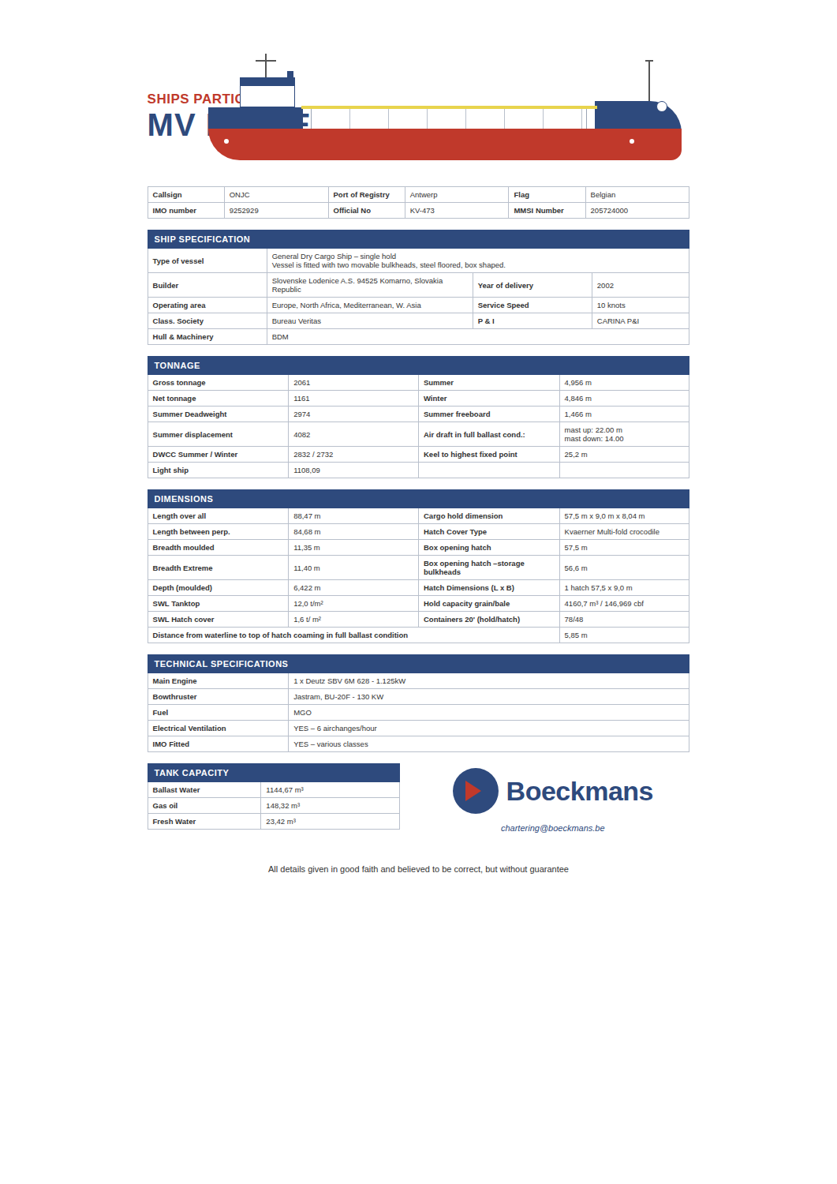SHIPS PARTICULARS
MV MARIE
| Callsign | ONJC | Port of Registry | Antwerp | Flag | Belgian |
| IMO number | 9252929 | Official No | KV-473 | MMSI Number | 205724000 |
| SHIP SPECIFICATION |
| Type of vessel | General Dry Cargo Ship – single hold Vessel is fitted with two movable bulkheads, steel floored, box shaped. |
| Builder | Slovenske Lodenice A.S. 94525 Komarno, Slovakia Republic | Year of delivery | 2002 |
| Operating area | Europe, North Africa, Mediterranean, W. Asia | Service Speed | 10 knots |
| Class. Society | Bureau Veritas | P & I | CARINA P&I |
| Hull & Machinery | BDM |
| TONNAGE |
| Gross tonnage | 2061 | Summer | 4,956 m |
| Net tonnage | 1161 | Winter | 4,846 m |
| Summer Deadweight | 2974 | Summer freeboard | 1,466 m |
| Summer displacement | 4082 | Air draft in full ballast cond.: | mast up: 22.00 m mast down: 14.00 |
| DWCC Summer / Winter | 2832 / 2732 | Keel to highest fixed point | 25,2 m |
| Light ship | 1108,09 | | |
| DIMENSIONS |
| Length over all | 88,47 m | Cargo hold dimension | 57,5 m x 9,0 m x 8,04 m |
| Length between perp. | 84,68 m | Hatch Cover Type | Kvaerner Multi-fold crocodile |
| Breadth moulded | 11,35 m | Box opening hatch | 57,5 m |
| Breadth Extreme | 11,40 m | Box opening hatch –storage bulkheads | 56,6 m |
| Depth (moulded) | 6,422 m | Hatch Dimensions (L x B) | 1 hatch 57,5 x 9,0 m |
| SWL Tanktop | 12,0 t/m² | Hold capacity grain/bale | 4160,7 m³ / 146,969 cbf |
| SWL Hatch cover | 1,6 t/ m² | Containers 20' (hold/hatch) | 78/48 |
| Distance from waterline to top of hatch coaming in full ballast condition | 5,85 m |
| TECHNICAL SPECIFICATIONS |
| Main Engine | 1 x Deutz SBV 6M 628 - 1.125kW |
| Bowthruster | Jastram, BU-20F - 130 KW |
| Fuel | MGO |
| Electrical Ventilation | YES – 6 airchanges/hour |
| IMO Fitted | YES – various classes |
| TANK CAPACITY |
| Ballast Water | 1144,67 m³ |
| Gas oil | 148,32 m³ |
| Fresh Water | 23,42 m³ |
Boeckmans
chartering@boeckmans.be
All details given in good faith and believed to be correct, but without guarantee